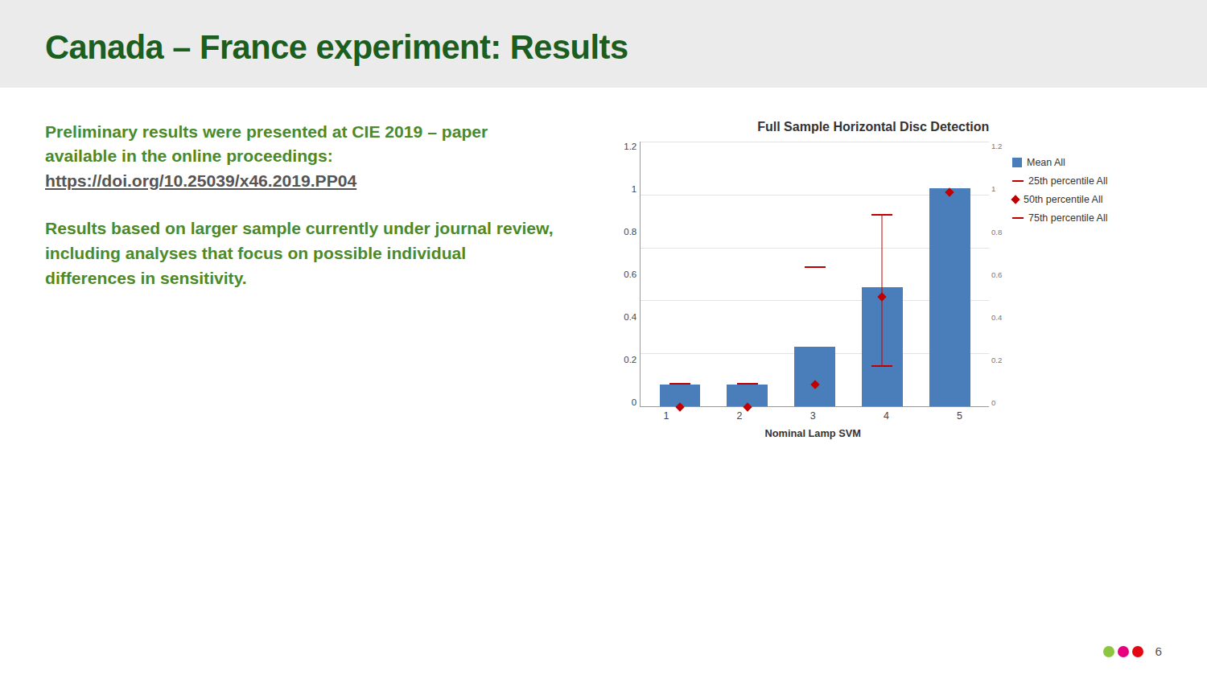Canada – France experiment: Results
Preliminary results were presented at CIE 2019 – paper available in the online proceedings:
https://doi.org/10.25039/x46.2019.PP04
Results based on larger sample currently under journal review, including analyses that focus on possible individual differences in sensitivity.
Full Sample Horizontal Disc Detection
1.2 1 0.8 0.6 0.4 0.2 0
1.2 1 0.8 0.6 0.4 0.2 0
12345
Nominal Lamp SVM
Mean All
25th percentile All
50th percentile All
75th percentile All
6